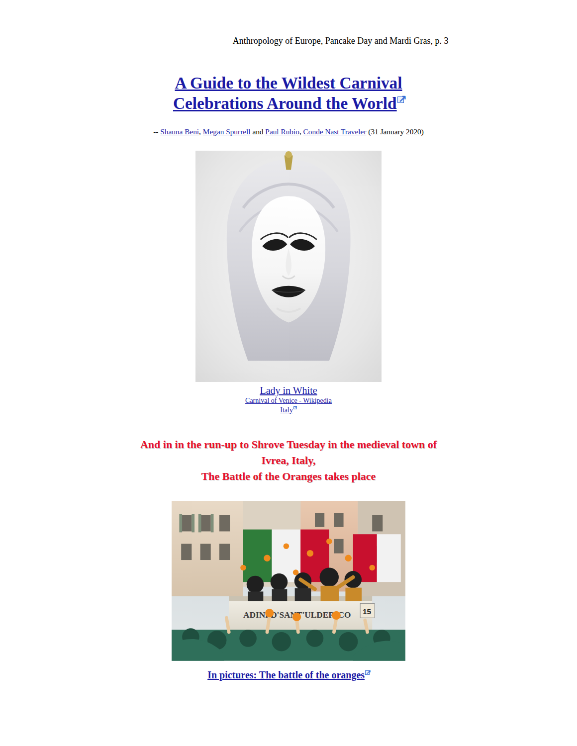Anthropology of Europe, Pancake Day and Mardi Gras, p. 3
A Guide to the Wildest Carnival Celebrations Around the World
-- Shauna Beni, Megan Spurrell and Paul Rubio, Conde Nast Traveler (31 January 2020)
Lady in White
Carnival of Venice - Wikipedia
Italy
And in in the run-up to Shrove Tuesday in the medieval town of Ivrea, Italy,
The Battle of the Oranges takes place
ADINI D'SANT'ULDERICO 15
In pictures: The battle of the oranges